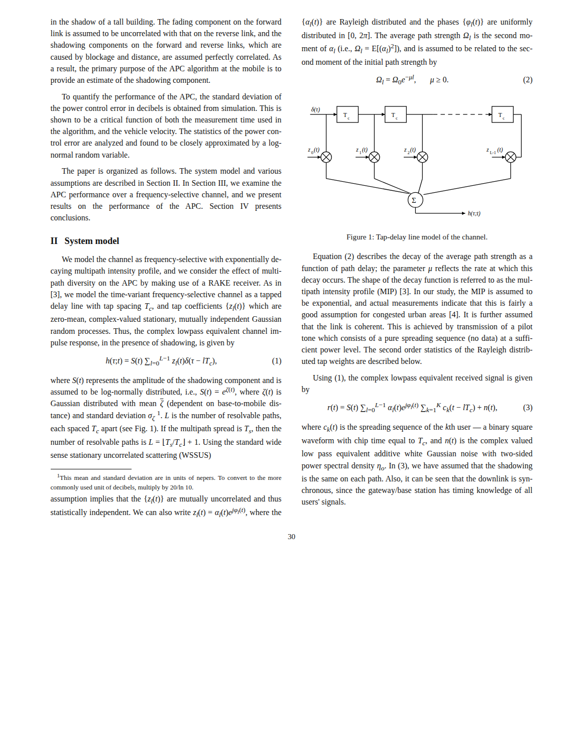in the shadow of a tall building. The fading component on the forward link is assumed to be uncorrelated with that on the reverse link, and the shadowing components on the forward and reverse links, which are caused by blockage and distance, are assumed perfectly correlated. As a result, the primary purpose of the APC algorithm at the mobile is to provide an estimate of the shadowing component.
To quantify the performance of the APC, the standard deviation of the power control error in decibels is obtained from simulation. This is shown to be a critical function of both the measurement time used in the algorithm, and the vehicle velocity. The statistics of the power control error are analyzed and found to be closely approximated by a log-normal random variable.
The paper is organized as follows. The system model and various assumptions are described in Section II. In Section III, we examine the APC performance over a frequency-selective channel, and we present results on the performance of the APC. Section IV presents conclusions.
II System model
We model the channel as frequency-selective with exponentially decaying multipath intensity profile, and we consider the effect of multipath diversity on the APC by making use of a RAKE receiver. As in [3], we model the time-variant frequency-selective channel as a tapped delay line with tap spacing Tc, and tap coefficients {zl(t)} which are zero-mean, complex-valued stationary, mutually independent Gaussian random processes. Thus, the complex lowpass equivalent channel impulse response, in the presence of shadowing, is given by
(1) h(τ;t) = S(t) ∑l=0L−1 zl(t)δ(τ − lTc),
where S(t) represents the amplitude of the shadowing component and is assumed to be log-normally distributed, i.e., S(t) = eζ(t), where ζ(t) is Gaussian distributed with mean ζ (dependent on base-to-mobile distance) and standard deviation σζ 1. L is the number of resolvable paths, each spaced Tc apart (see Fig. 1). If the multipath spread is Ts, then the number of resolvable paths is L = ⌊Ts/Tc⌋ + 1. Using the standard wide sense stationary uncorrelated scattering (WSSUS)
1This mean and standard deviation are in units of nepers. To convert to the more commonly used unit of decibels, multiply by 20/ln 10.
assumption implies that the {zl(t)} are mutually uncorrelated and thus statistically independent. We can also write zl(t) = αl(t)ejφl(t), where the {αl(t)} are Rayleigh distributed and the phases {φl(t)} are uniformly distributed in [0, 2π]. The average path strength Ωl is the second moment of αl (i.e., Ωl = E[(αl)2]), and is assumed to be related to the second moment of the initial path strength by
(2) Ωl = Ω0e−μl, μ ≥ 0.
δ(τ) Tc Tc Tc z0(t) z1(t) z2(t) zL-1(t) Σ h(τ;t)
Figure 1: Tap-delay line model of the channel.
Equation (2) describes the decay of the average path strength as a function of path delay; the parameter μ reflects the rate at which this decay occurs. The shape of the decay function is referred to as the multipath intensity profile (MIP) [3]. In our study, the MIP is assumed to be exponential, and actual measurements indicate that this is fairly a good assumption for congested urban areas [4]. It is further assumed that the link is coherent. This is achieved by transmission of a pilot tone which consists of a pure spreading sequence (no data) at a sufficient power level. The second order statistics of the Rayleigh distributed tap weights are described below.
Using (1), the complex lowpass equivalent received signal is given by
(3) r(t) = S(t) ∑l=0L−1 αl(t)ejφl(t) ∑k=1K ck(t − lTc) + n(t),
where ck(t) is the spreading sequence of the kth user — a binary square waveform with chip time equal to Tc, and n(t) is the complex valued low pass equivalent additive white Gaussian noise with two-sided power spectral density ηo. In (3), we have assumed that the shadowing is the same on each path. Also, it can be seen that the downlink is synchronous, since the gateway/base station has timing knowledge of all users' signals.
30